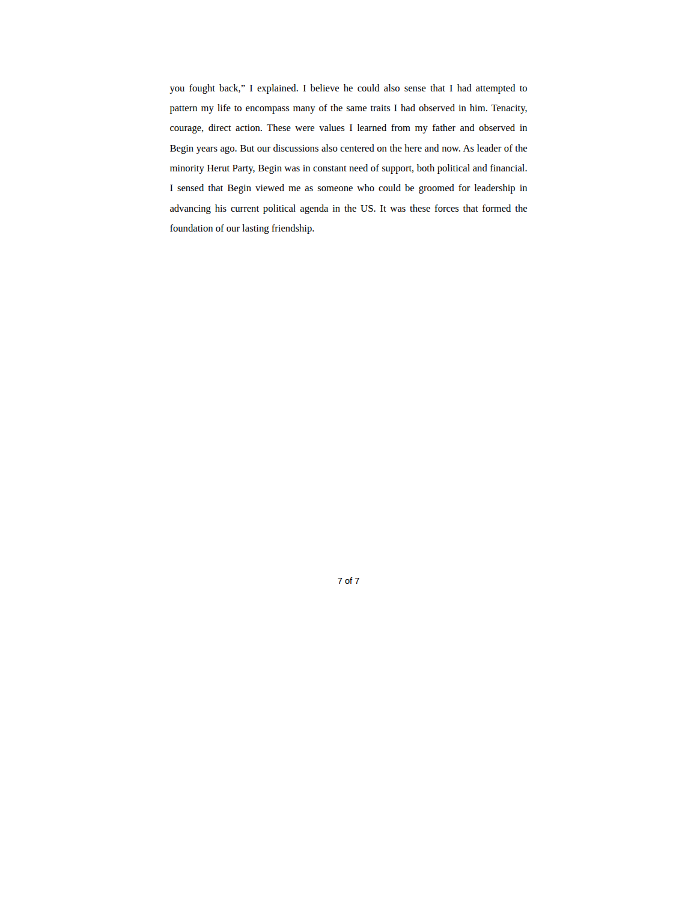you fought back,” I explained. I believe he could also sense that I had attempted to pattern my life to encompass many of the same traits I had observed in him. Tenacity, courage, direct action. These were values I learned from my father and observed in Begin years ago. But our discussions also centered on the here and now. As leader of the minority Herut Party, Begin was in constant need of support, both political and financial. I sensed that Begin viewed me as someone who could be groomed for leadership in advancing his current political agenda in the US. It was these forces that formed the foundation of our lasting friendship.
7 of 7